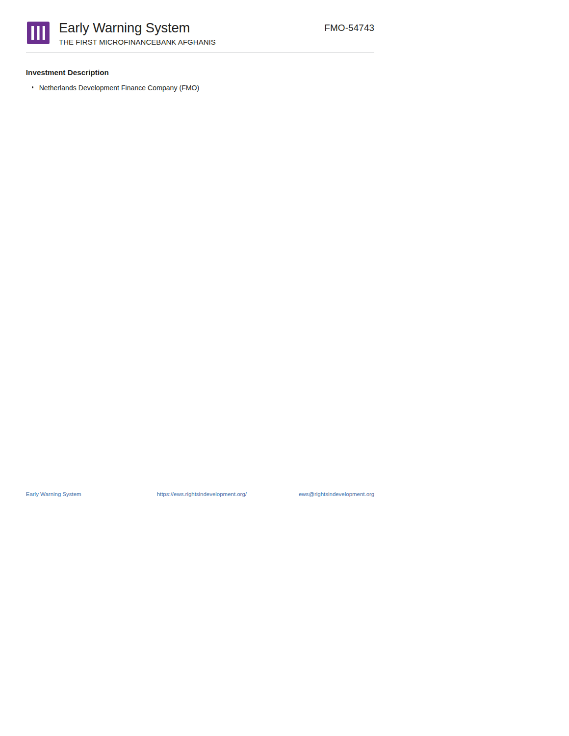Early Warning System
THE FIRST MICROFINANCEBANK AFGHANIS
FMO-54743
Investment Description
Netherlands Development Finance Company (FMO)
Early Warning System
https://ews.rightsindevelopment.org/
ews@rightsindevelopment.org